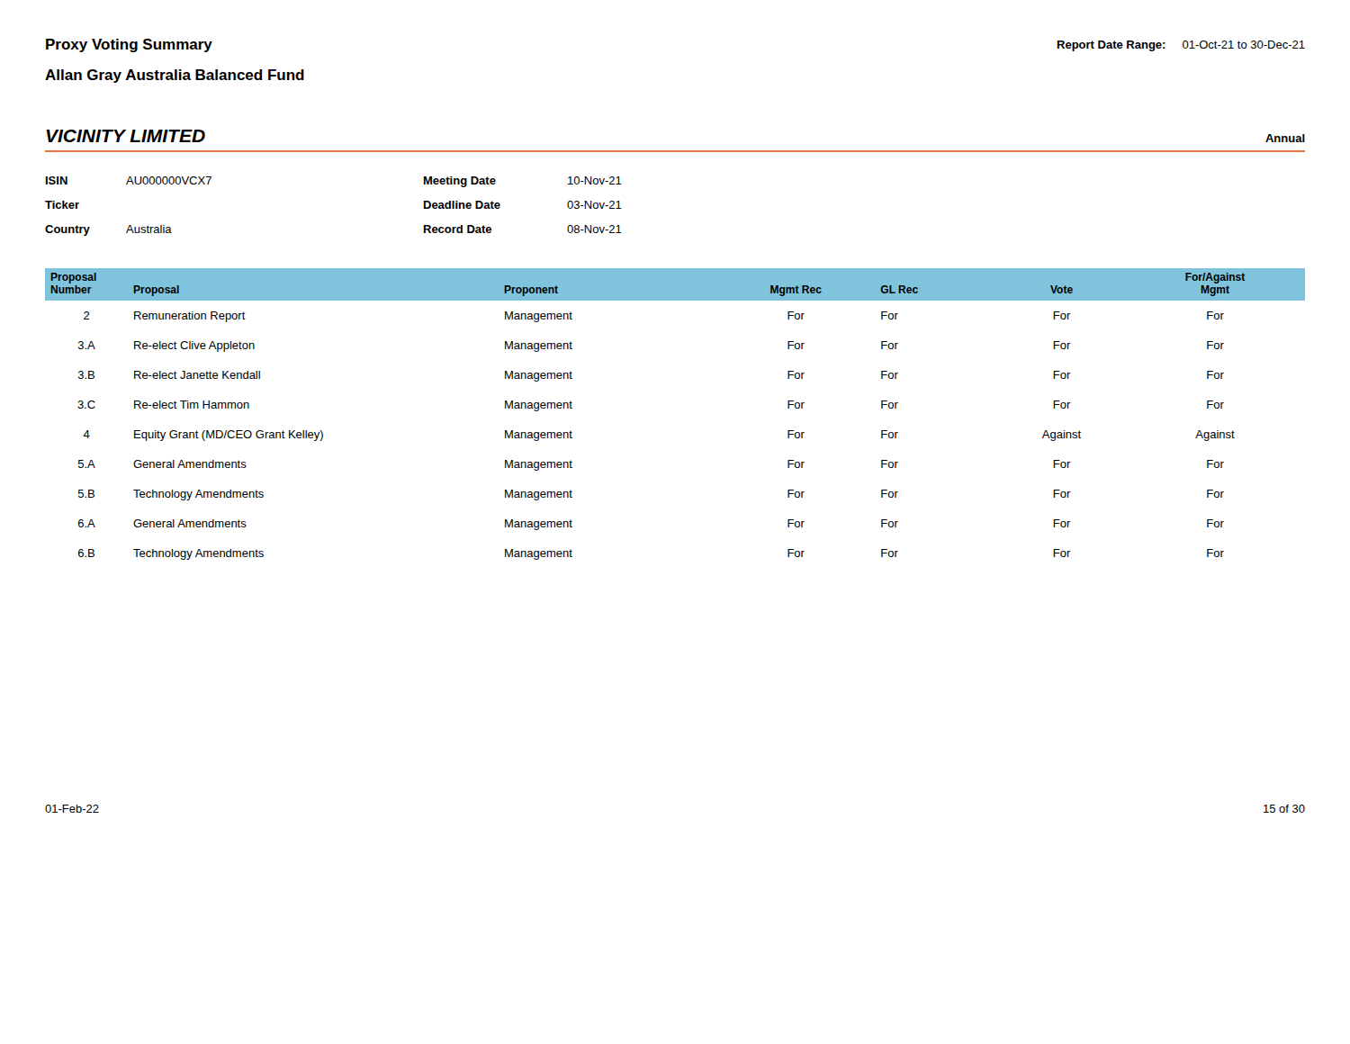Proxy Voting Summary
Allan Gray Australia Balanced Fund
Report Date Range: 01-Oct-21 to 30-Dec-21
VICINITY LIMITED
Annual
| ISIN | AU000000VCX7 | Meeting Date | 10-Nov-21 |
| Ticker | | Deadline Date | 03-Nov-21 |
| Country | Australia | Record Date | 08-Nov-21 |
| Proposal Number | Proposal | Proponent | Mgmt Rec | GL Rec | Vote | For/Against Mgmt |
| --- | --- | --- | --- | --- | --- | --- |
| 2 | Remuneration Report | Management | For | For | For | For |
| 3.A | Re-elect Clive Appleton | Management | For | For | For | For |
| 3.B | Re-elect Janette Kendall | Management | For | For | For | For |
| 3.C | Re-elect Tim Hammon | Management | For | For | For | For |
| 4 | Equity Grant (MD/CEO Grant Kelley) | Management | For | For | Against | Against |
| 5.A | General Amendments | Management | For | For | For | For |
| 5.B | Technology Amendments | Management | For | For | For | For |
| 6.A | General Amendments | Management | For | For | For | For |
| 6.B | Technology Amendments | Management | For | For | For | For |
01-Feb-22
15 of 30